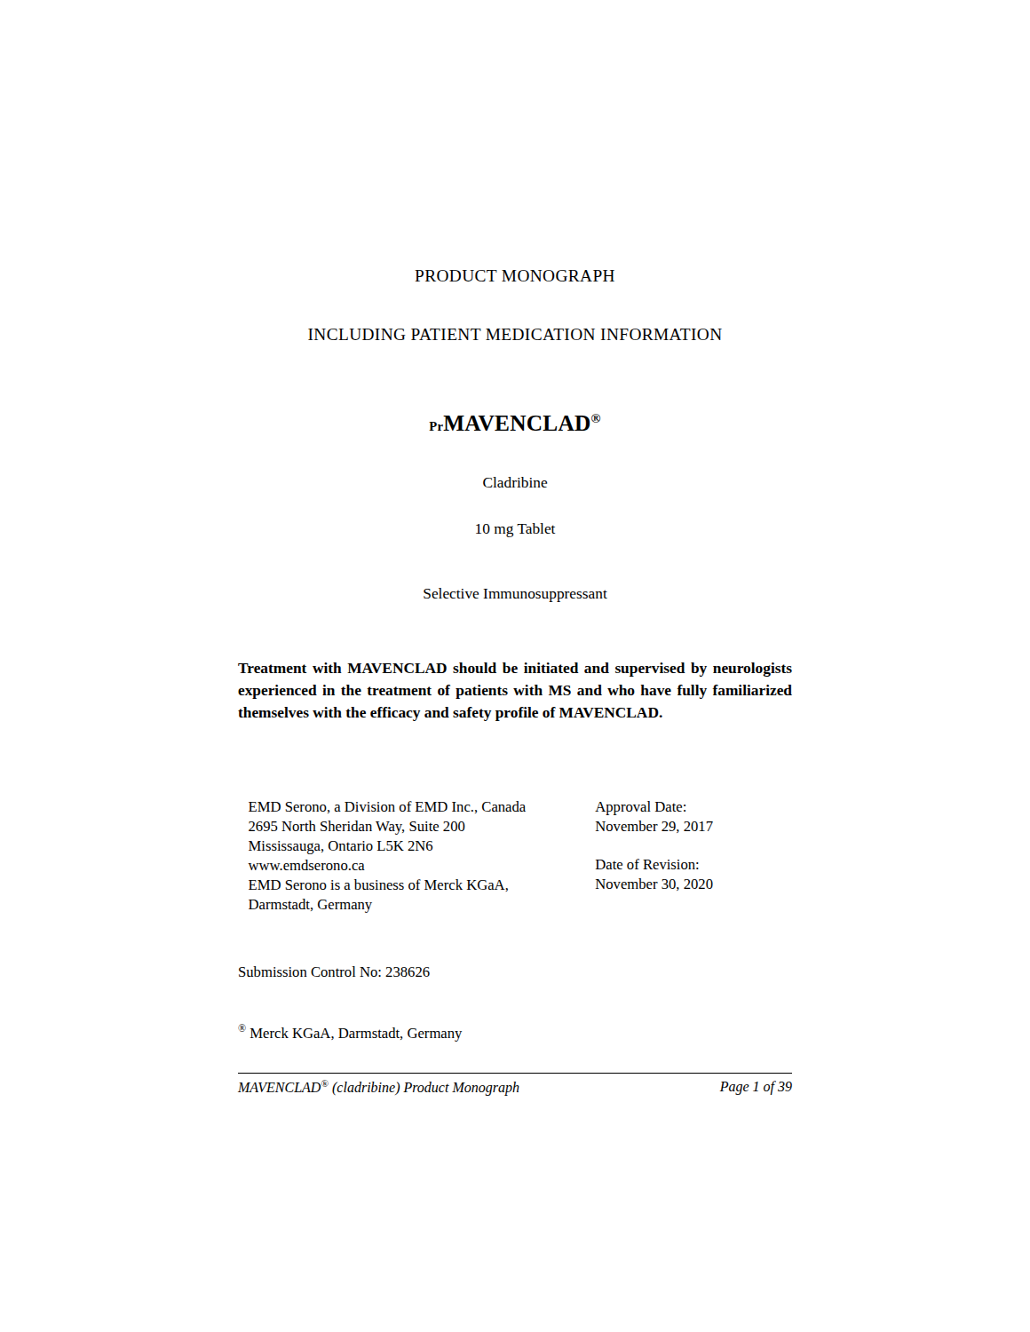PRODUCT MONOGRAPH
INCLUDING PATIENT MEDICATION INFORMATION
Pr MAVENCLAD®
Cladribine
10 mg Tablet
Selective Immunosuppressant
Treatment with MAVENCLAD should be initiated and supervised by neurologists experienced in the treatment of patients with MS and who have fully familiarized themselves with the efficacy and safety profile of MAVENCLAD.
| EMD Serono, a Division of EMD Inc., Canada 2695 North Sheridan Way, Suite 200 Mississauga, Ontario L5K 2N6 www.emdserono.ca EMD Serono is a business of Merck KGaA, Darmstadt, Germany | Approval Date: November 29, 2017 Date of Revision: November 30, 2020 |
Submission Control No: 238626
® Merck KGaA, Darmstadt, Germany
MAVENCLAD® (cladribine) Product Monograph Page 1 of 39